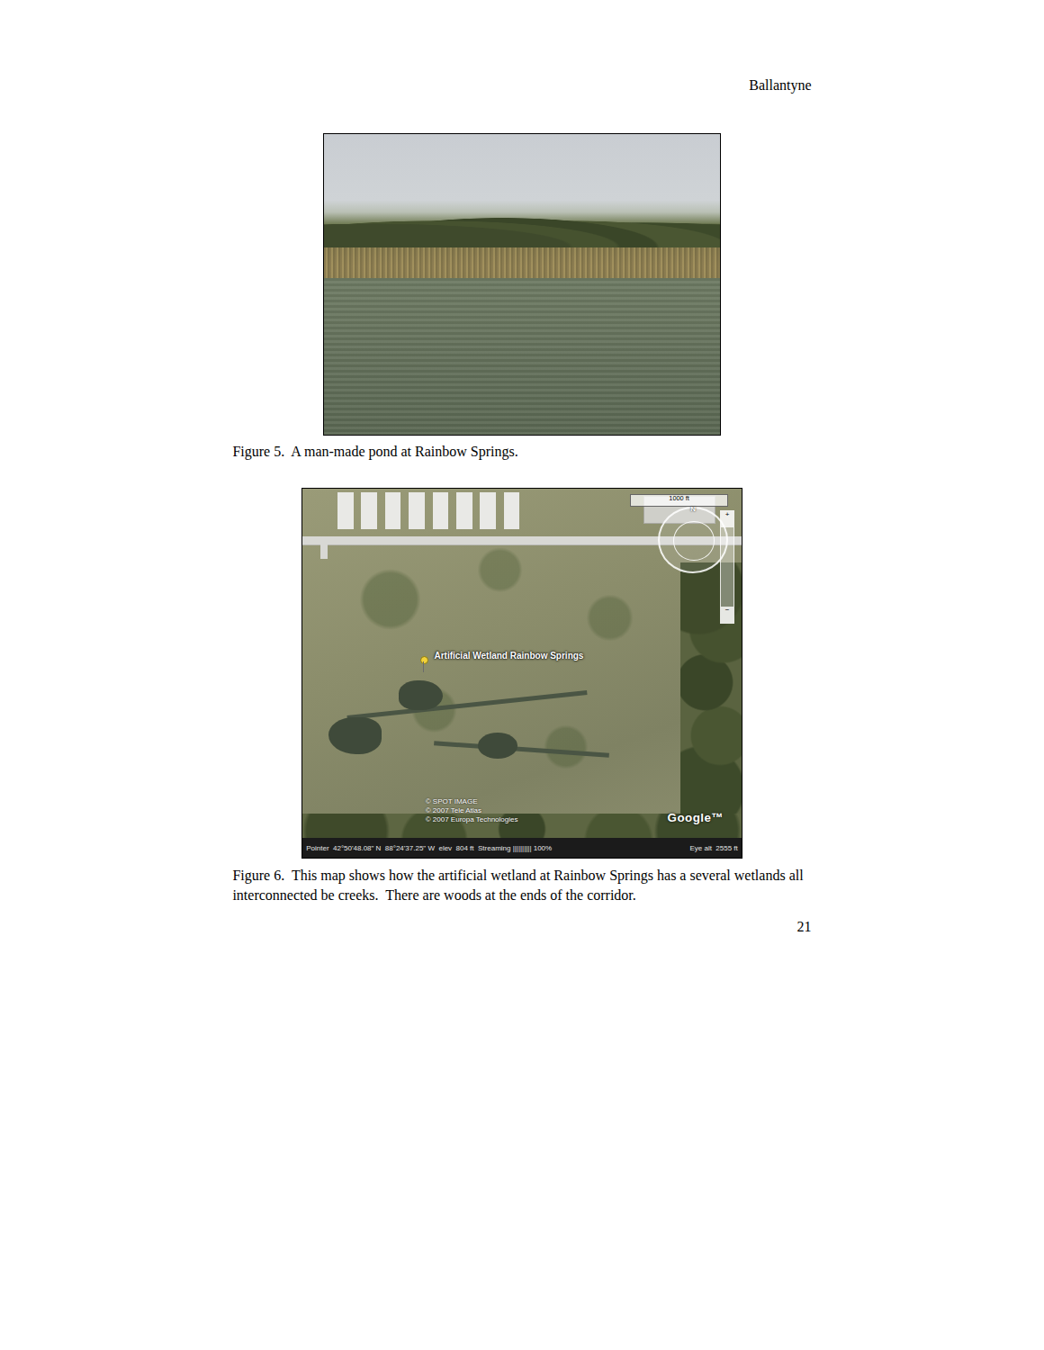Ballantyne
Figure 5. A man-made pond at Rainbow Springs.
Artificial Wetland Rainbow Springs
1000 ft
N
+
−
© SPOT IMAGE
© 2007 Tele Atlas
© 2007 Europa Technologies
Google™
Pointer 42°50'48.08" N 88°24'37.25" W elev 804 ft Streaming |||||||||| 100% Eye alt 2555 ft
Figure 6. This map shows how the artificial wetland at Rainbow Springs has a several wetlands all interconnected be creeks. There are woods at the ends of the corridor.
21